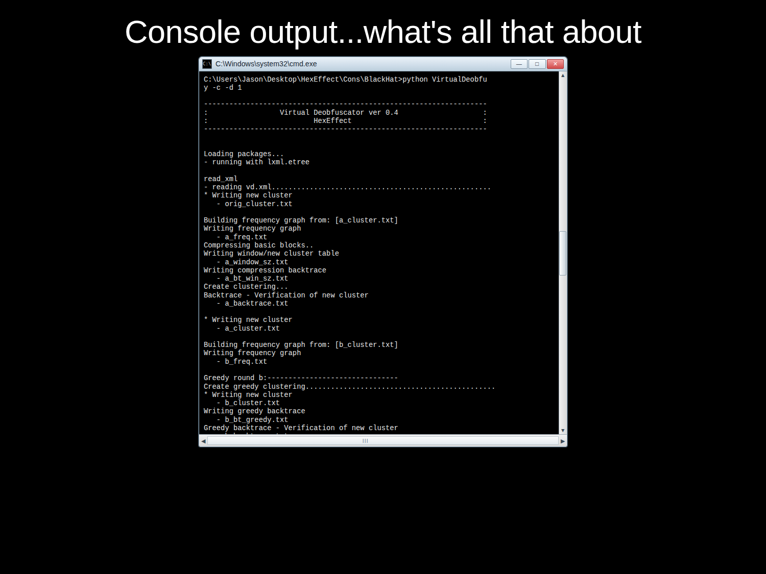Console output...what's all that about
C:\ C:\Windows\system32\cmd.exe — □ ✕
C:\Users\Jason\Desktop\HexEffect\Cons\BlackHat>python VirtualDeobfu
y -c -d 1

-------------------------------------------------------------------
:                 Virtual Deobfuscator ver 0.4                    :
:                         HexEffect                               :
-------------------------------------------------------------------


Loading packages...
- running with lxml.etree

read_xml
- reading vd.xml....................................................
* Writing new cluster
   - orig_cluster.txt

Building frequency graph from: [a_cluster.txt]
Writing frequency graph
   - a_freq.txt
Compressing basic blocks..
Writing window/new cluster table
   - a_window_sz.txt
Writing compression backtrace
   - a_bt_win_sz.txt
Create clustering...
Backtrace - Verification of new cluster
   - a_backtrace.txt

* Writing new cluster
   - a_cluster.txt

Building frequency graph from: [b_cluster.txt]
Writing frequency graph
   - b_freq.txt

Greedy round b:-------------------------------
Create greedy clustering.............................................
* Writing new cluster
   - b_cluster.txt
Writing greedy backtrace
   - b_bt_greedy.txt
Greedy backtrace - Verification of new cluster
   - b_backtrace.txt
Create Complete Backtrace
- [round 1]
- reading backtrace file: b_backtrace.txt
- reading backtrace file: a_backtrace.txt
- writing all_backtrace.txt
Writing backtrace for validation: validate.txt
- reading backtrace file: all_backtrace.txt.........................
..................
▲
▼
◀
III
▶